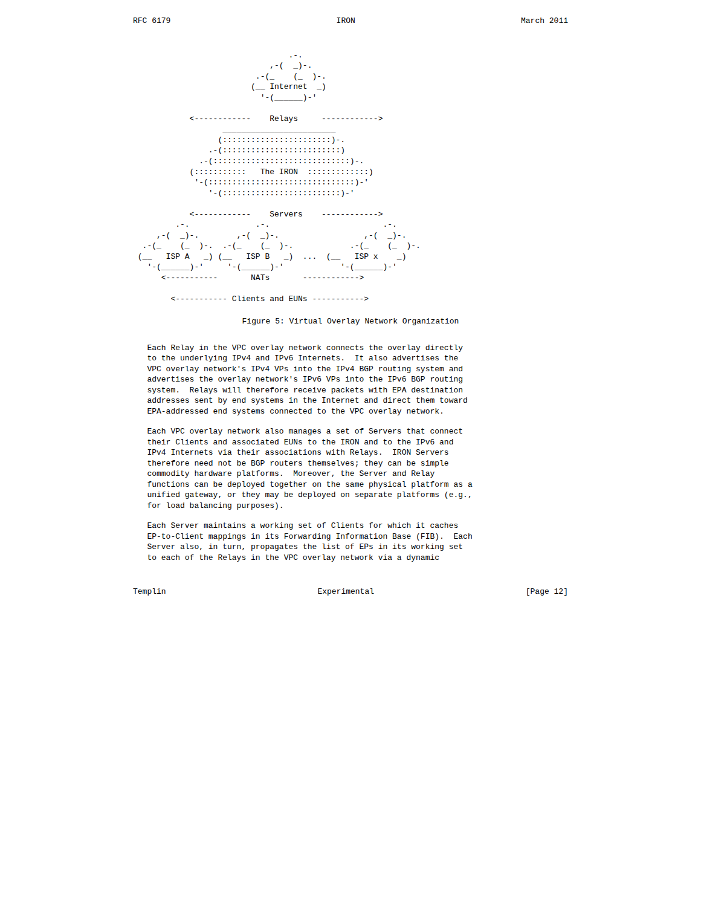RFC 6179 IRON March 2011
                                 .-.
                             ,-(  _)-.
                          .-(_    (_  )-.
                         (__ Internet  _)
                           '-(______)-'

            <------------    Relays     ------------>
                   ________________________
                  (:::::::::::::::::::::::)-.
                .-(:::::::::::::::::::::::::)
              .-(:::::::::::::::::::::::::::::)-.
            (:::::::::::   The IRON  :::::::::::::)
             '-(:::::::::::::::::::::::::::::::)-'
                '-(:::::::::::::::::::::::::)-'

            <------------    Servers    ------------>
         .-.              .-.                        .-.
     ,-(  _)-.        ,-(  _)-.                  ,-(  _)-.
  .-(_    (_  )-.  .-(_    (_  )-.            .-(_    (_  )-.
 (__   ISP A   _) (__   ISP B   _)  ...  (__   ISP x    _)
   '-(______)-'     '-(______)-'            '-(______)-'
      <-----------       NATs       ------------>

        <----------- Clients and EUNs ----------->
Figure 5: Virtual Overlay Network Organization
Each Relay in the VPC overlay network connects the overlay directly to the underlying IPv4 and IPv6 Internets. It also advertises the VPC overlay network's IPv4 VPs into the IPv4 BGP routing system and advertises the overlay network's IPv6 VPs into the IPv6 BGP routing system. Relays will therefore receive packets with EPA destination addresses sent by end systems in the Internet and direct them toward EPA-addressed end systems connected to the VPC overlay network.
Each VPC overlay network also manages a set of Servers that connect their Clients and associated EUNs to the IRON and to the IPv6 and IPv4 Internets via their associations with Relays. IRON Servers therefore need not be BGP routers themselves; they can be simple commodity hardware platforms. Moreover, the Server and Relay functions can be deployed together on the same physical platform as a unified gateway, or they may be deployed on separate platforms (e.g., for load balancing purposes).
Each Server maintains a working set of Clients for which it caches EP-to-Client mappings in its Forwarding Information Base (FIB). Each Server also, in turn, propagates the list of EPs in its working set to each of the Relays in the VPC overlay network via a dynamic
Templin Experimental [Page 12]